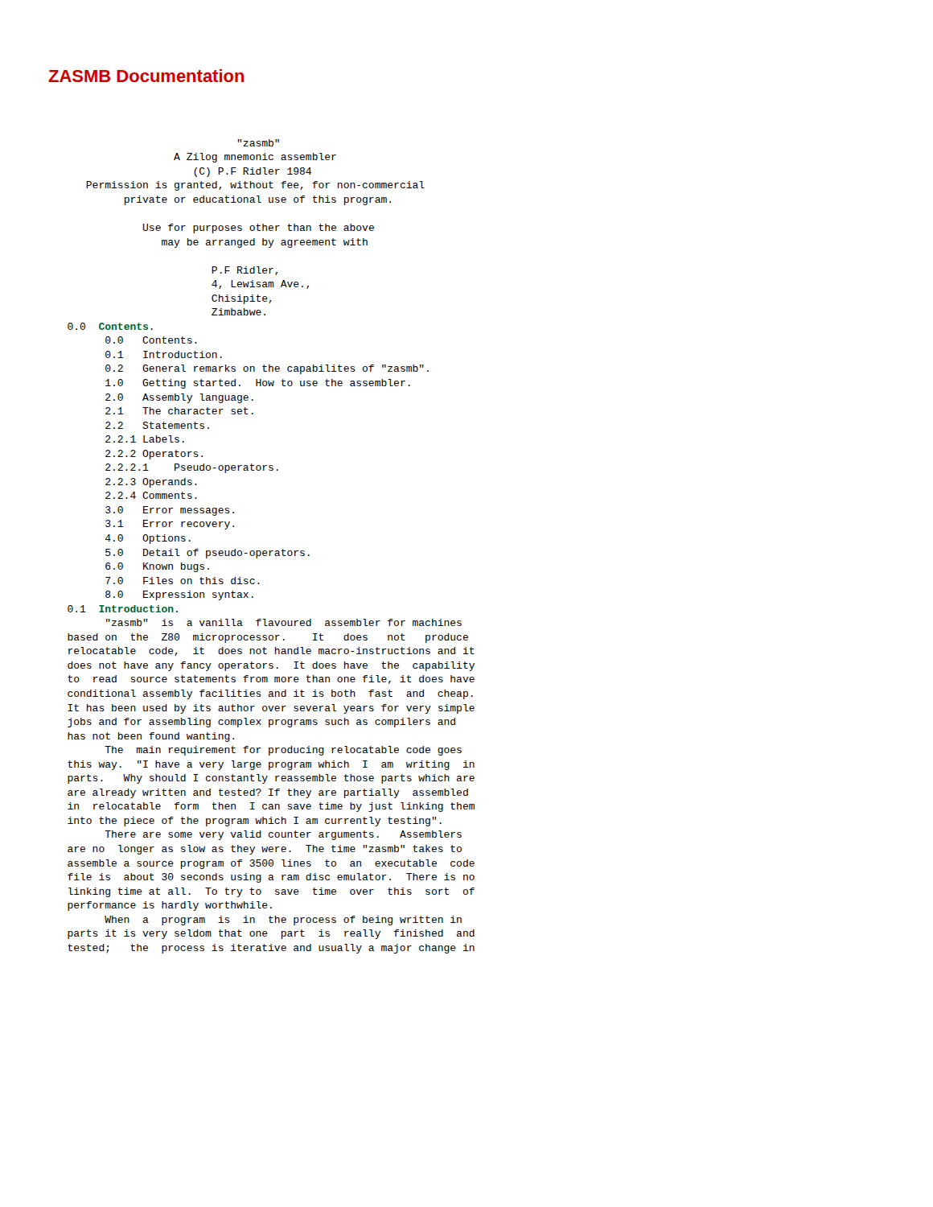ZASMB Documentation
                              "zasmb"
                    A Zilog mnemonic assembler
                       (C) P.F Ridler 1984
      Permission is granted, without fee, for non-commercial
            private or educational use of this program.

               Use for purposes other than the above
                  may be arranged by agreement with

                          P.F Ridler,
                          4, Lewisam Ave.,
                          Chisipite,
                          Zimbabwe.
   0.0  Contents.
         0.0   Contents.
         0.1   Introduction.
         0.2   General remarks on the capabilites of "zasmb".
         1.0   Getting started.  How to use the assembler.
         2.0   Assembly language.
         2.1   The character set.
         2.2   Statements.
         2.2.1 Labels.
         2.2.2 Operators.
         2.2.2.1    Pseudo-operators.
         2.2.3 Operands.
         2.2.4 Comments.
         3.0   Error messages.
         3.1   Error recovery.
         4.0   Options.
         5.0   Detail of pseudo-operators.
         6.0   Known bugs.
         7.0   Files on this disc.
         8.0   Expression syntax.
   0.1  Introduction.
         "zasmb"  is  a vanilla  flavoured  assembler for machines
   based on  the  Z80  microprocessor.    It   does   not   produce
   relocatable  code,  it  does not handle macro-instructions and it
   does not have any fancy operators.  It does have  the  capability
   to  read  source statements from more than one file, it does have
   conditional assembly facilities and it is both  fast  and  cheap.
   It has been used by its author over several years for very simple
   jobs and for assembling complex programs such as compilers and
   has not been found wanting.
         The  main requirement for producing relocatable code goes
   this way.  "I have a very large program which  I  am  writing  in
   parts.   Why should I constantly reassemble those parts which are
   are already written and tested? If they are partially  assembled
   in  relocatable  form  then  I can save time by just linking them
   into the piece of the program which I am currently testing".
         There are some very valid counter arguments.   Assemblers
   are no  longer as slow as they were.  The time "zasmb" takes to
   assemble a source program of 3500 lines  to  an  executable  code
   file is  about 30 seconds using a ram disc emulator.  There is no
   linking time at all.  To try to  save  time  over  this  sort  of
   performance is hardly worthwhile.
         When  a  program  is  in  the process of being written in
   parts it is very seldom that one  part  is  really  finished  and
   tested;   the  process is iterative and usually a major change in